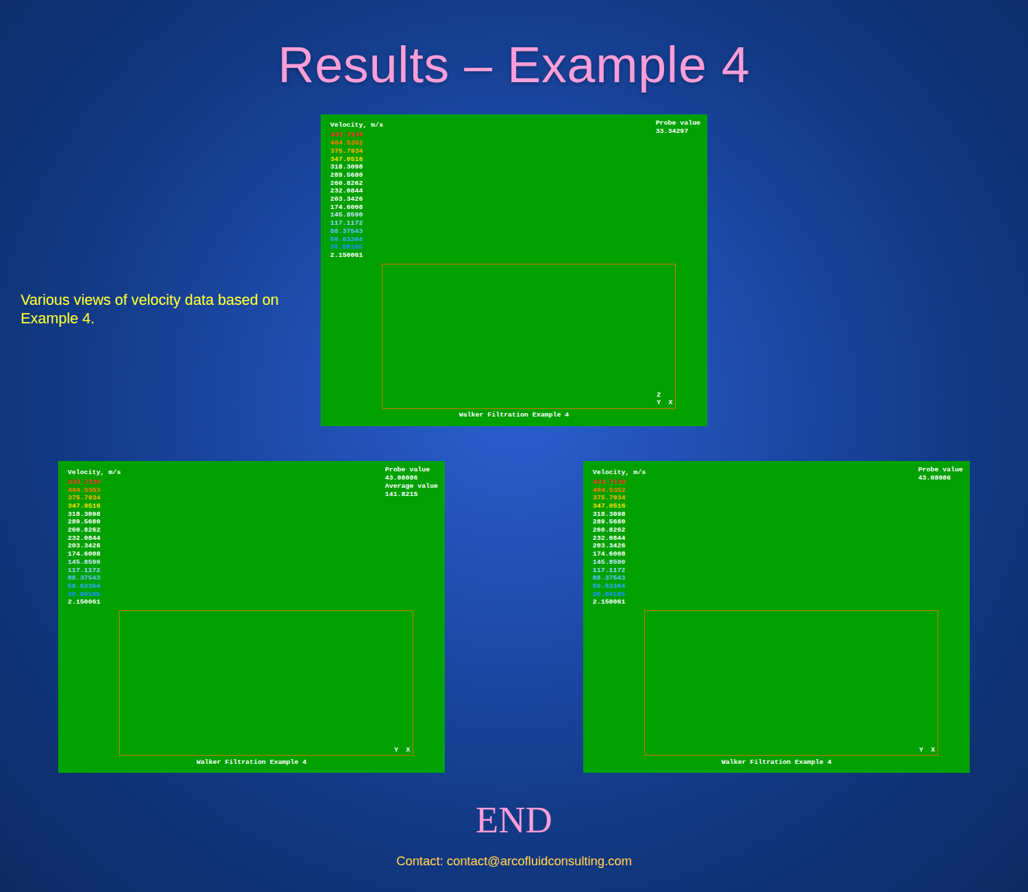Results – Example 4
Various views of velocity data based on Example 4.
Velocity, m/s
433.7130
404.5352
375.7934
347.0516
318.3098
289.5680
260.8262
232.0844
203.3426
174.6008
145.8590
117.1172
88.37543
59.63364
30.89185
2.150061
Probe value
33.34297
Z
Y X
Walker Filtration Example 4
Velocity, m/s
433.7130
404.5352
375.7934
347.0516
318.3098
289.5680
260.8262
232.0844
203.3426
174.6008
145.8590
117.1172
88.37543
59.63364
30.89185
2.150061
Probe value
43.08086
Average value
141.8215
Y X
Walker Filtration Example 4
Velocity, m/s
433.7130
404.5352
375.7934
347.0516
318.3098
289.5680
260.8262
232.0844
203.3426
174.6008
145.8590
117.1172
88.37543
59.63364
30.89185
2.150061
Probe value
43.08086
Y X
Walker Filtration Example 4
END
Contact: contact@arcofluidconsulting.com